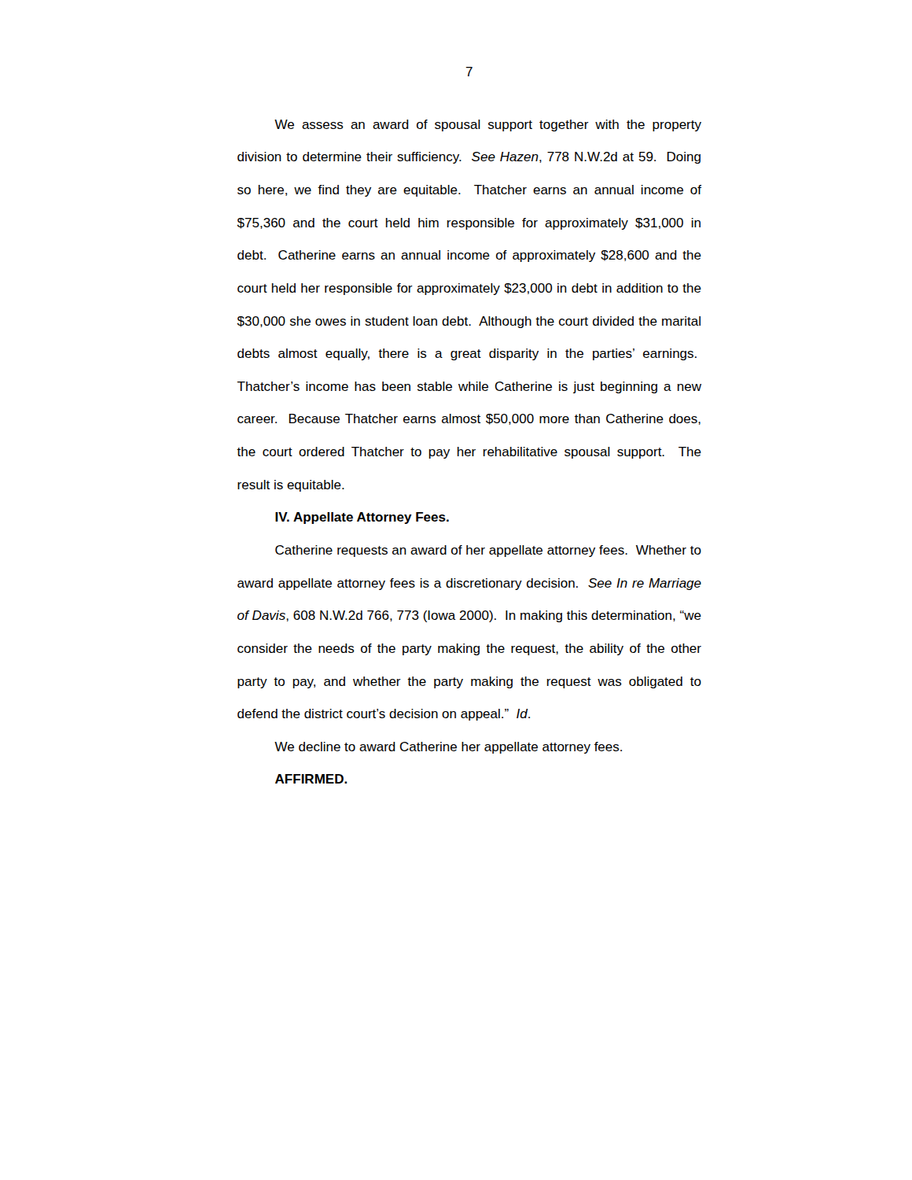7
We assess an award of spousal support together with the property division to determine their sufficiency. See Hazen, 778 N.W.2d at 59. Doing so here, we find they are equitable. Thatcher earns an annual income of $75,360 and the court held him responsible for approximately $31,000 in debt. Catherine earns an annual income of approximately $28,600 and the court held her responsible for approximately $23,000 in debt in addition to the $30,000 she owes in student loan debt. Although the court divided the marital debts almost equally, there is a great disparity in the parties’ earnings. Thatcher’s income has been stable while Catherine is just beginning a new career. Because Thatcher earns almost $50,000 more than Catherine does, the court ordered Thatcher to pay her rehabilitative spousal support. The result is equitable.
IV. Appellate Attorney Fees.
Catherine requests an award of her appellate attorney fees. Whether to award appellate attorney fees is a discretionary decision. See In re Marriage of Davis, 608 N.W.2d 766, 773 (Iowa 2000). In making this determination, “we consider the needs of the party making the request, the ability of the other party to pay, and whether the party making the request was obligated to defend the district court’s decision on appeal.” Id.
We decline to award Catherine her appellate attorney fees.
AFFIRMED.